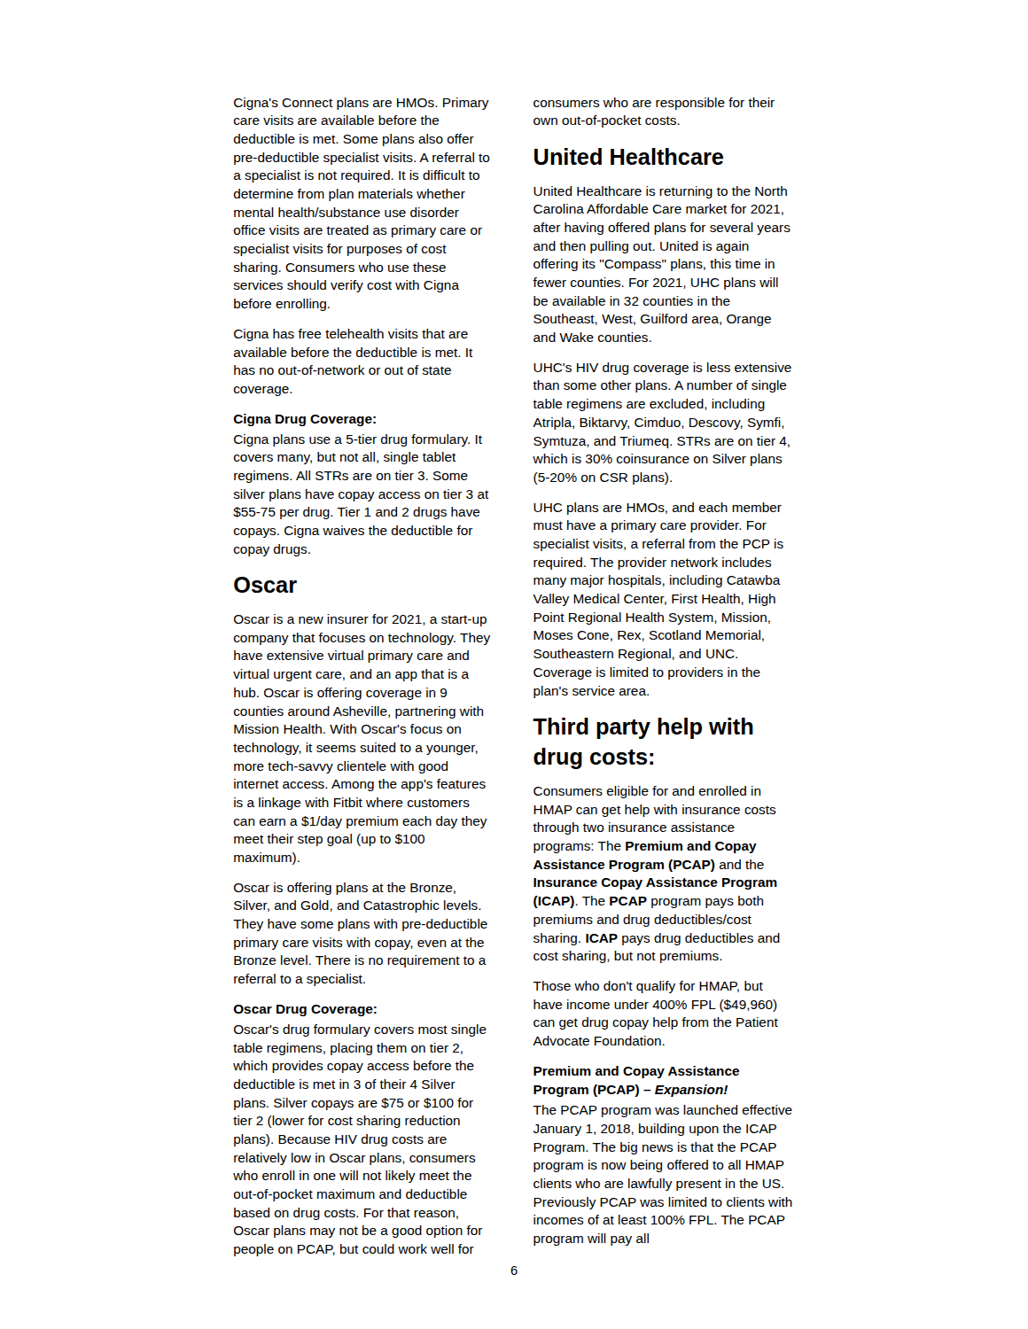Cigna's Connect plans are HMOs. Primary care visits are available before the deductible is met. Some plans also offer pre-deductible specialist visits. A referral to a specialist is not required. It is difficult to determine from plan materials whether mental health/substance use disorder office visits are treated as primary care or specialist visits for purposes of cost sharing. Consumers who use these services should verify cost with Cigna before enrolling.
Cigna has free telehealth visits that are available before the deductible is met. It has no out-of-network or out of state coverage.
Cigna Drug Coverage:
Cigna plans use a 5-tier drug formulary. It covers many, but not all, single tablet regimens. All STRs are on tier 3. Some silver plans have copay access on tier 3 at $55-75 per drug. Tier 1 and 2 drugs have copays. Cigna waives the deductible for copay drugs.
Oscar
Oscar is a new insurer for 2021, a start-up company that focuses on technology. They have extensive virtual primary care and virtual urgent care, and an app that is a hub. Oscar is offering coverage in 9 counties around Asheville, partnering with Mission Health. With Oscar's focus on technology, it seems suited to a younger, more tech-savvy clientele with good internet access. Among the app's features is a linkage with Fitbit where customers can earn a $1/day premium each day they meet their step goal (up to $100 maximum).
Oscar is offering plans at the Bronze, Silver, and Gold, and Catastrophic levels. They have some plans with pre-deductible primary care visits with copay, even at the Bronze level. There is no requirement to a referral to a specialist.
Oscar Drug Coverage:
Oscar's drug formulary covers most single table regimens, placing them on tier 2, which provides copay access before the deductible is met in 3 of their 4 Silver plans. Silver copays are $75 or $100 for tier 2 (lower for cost sharing reduction plans). Because HIV drug costs are relatively low in Oscar plans, consumers who enroll in one will not likely meet the out-of-pocket maximum and deductible based on drug costs. For that reason, Oscar plans may not be a good option for people on PCAP, but could work well for consumers who are responsible for their own out-of-pocket costs.
United Healthcare
United Healthcare is returning to the North Carolina Affordable Care market for 2021, after having offered plans for several years and then pulling out. United is again offering its "Compass" plans, this time in fewer counties. For 2021, UHC plans will be available in 32 counties in the Southeast, West, Guilford area, Orange and Wake counties.
UHC's HIV drug coverage is less extensive than some other plans. A number of single table regimens are excluded, including Atripla, Biktarvy, Cimduo, Descovy, Symfi, Symtuza, and Triumeq. STRs are on tier 4, which is 30% coinsurance on Silver plans (5-20% on CSR plans).
UHC plans are HMOs, and each member must have a primary care provider. For specialist visits, a referral from the PCP is required. The provider network includes many major hospitals, including Catawba Valley Medical Center, First Health, High Point Regional Health System, Mission, Moses Cone, Rex, Scotland Memorial, Southeastern Regional, and UNC. Coverage is limited to providers in the plan's service area.
Third party help with drug costs:
Consumers eligible for and enrolled in HMAP can get help with insurance costs through two insurance assistance programs: The Premium and Copay Assistance Program (PCAP) and the Insurance Copay Assistance Program (ICAP). The PCAP program pays both premiums and drug deductibles/cost sharing. ICAP pays drug deductibles and cost sharing, but not premiums.
Those who don't qualify for HMAP, but have income under 400% FPL ($49,960) can get drug copay help from the Patient Advocate Foundation.
Premium and Copay Assistance Program (PCAP) – Expansion!
The PCAP program was launched effective January 1, 2018, building upon the ICAP Program. The big news is that the PCAP program is now being offered to all HMAP clients who are lawfully present in the US. Previously PCAP was limited to clients with incomes of at least 100% FPL. The PCAP program will pay all
6